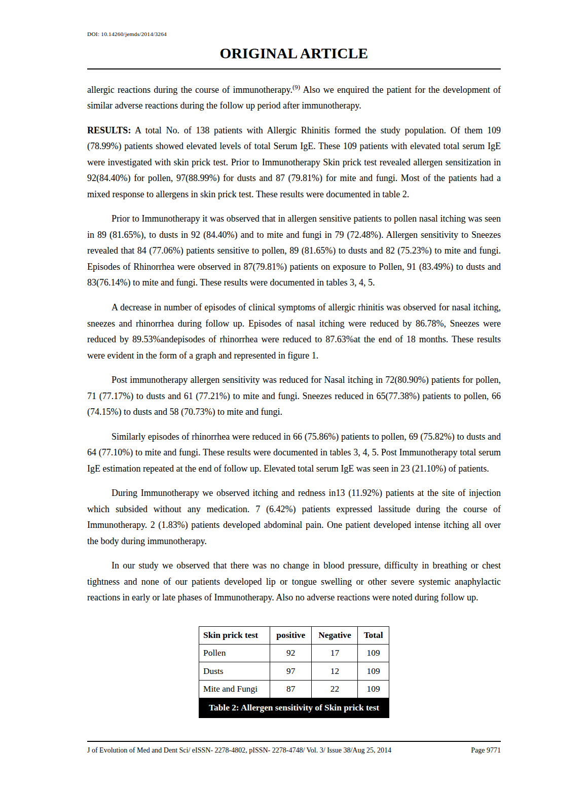DOI: 10.14260/jemds/2014/3264
ORIGINAL ARTICLE
allergic reactions during the course of immunotherapy.(9) Also we enquired the patient for the development of similar adverse reactions during the follow up period after immunotherapy.
RESULTS: A total No. of 138 patients with Allergic Rhinitis formed the study population. Of them 109 (78.99%) patients showed elevated levels of total Serum IgE. These 109 patients with elevated total serum IgE were investigated with skin prick test. Prior to Immunotherapy Skin prick test revealed allergen sensitization in 92(84.40%) for pollen, 97(88.99%) for dusts and 87 (79.81%) for mite and fungi. Most of the patients had a mixed response to allergens in skin prick test. These results were documented in table 2.
Prior to Immunotherapy it was observed that in allergen sensitive patients to pollen nasal itching was seen in 89 (81.65%), to dusts in 92 (84.40%) and to mite and fungi in 79 (72.48%). Allergen sensitivity to Sneezes revealed that 84 (77.06%) patients sensitive to pollen, 89 (81.65%) to dusts and 82 (75.23%) to mite and fungi. Episodes of Rhinorrhea were observed in 87(79.81%) patients on exposure to Pollen, 91 (83.49%) to dusts and 83(76.14%) to mite and fungi. These results were documented in tables 3, 4, 5.
A decrease in number of episodes of clinical symptoms of allergic rhinitis was observed for nasal itching, sneezes and rhinorrhea during follow up. Episodes of nasal itching were reduced by 86.78%, Sneezes were reduced by 89.53%andepisodes of rhinorrhea were reduced to 87.63%at the end of 18 months. These results were evident in the form of a graph and represented in figure 1.
Post immunotherapy allergen sensitivity was reduced for Nasal itching in 72(80.90%) patients for pollen, 71 (77.17%) to dusts and 61 (77.21%) to mite and fungi. Sneezes reduced in 65(77.38%) patients to pollen, 66 (74.15%) to dusts and 58 (70.73%) to mite and fungi.
Similarly episodes of rhinorrhea were reduced in 66 (75.86%) patients to pollen, 69 (75.82%) to dusts and 64 (77.10%) to mite and fungi. These results were documented in tables 3, 4, 5. Post Immunotherapy total serum IgE estimation repeated at the end of follow up. Elevated total serum IgE was seen in 23 (21.10%) of patients.
During Immunotherapy we observed itching and redness in13 (11.92%) patients at the site of injection which subsided without any medication. 7 (6.42%) patients expressed lassitude during the course of Immunotherapy. 2 (1.83%) patients developed abdominal pain. One patient developed intense itching all over the body during immunotherapy.
In our study we observed that there was no change in blood pressure, difficulty in breathing or chest tightness and none of our patients developed lip or tongue swelling or other severe systemic anaphylactic reactions in early or late phases of Immunotherapy. Also no adverse reactions were noted during follow up.
Table 2: Allergen sensitivity of Skin prick test
| Skin prick test | positive | Negative | Total |
| --- | --- | --- | --- |
| Pollen | 92 | 17 | 109 |
| Dusts | 97 | 12 | 109 |
| Mite and Fungi | 87 | 22 | 109 |
J of Evolution of Med and Dent Sci/ eISSN- 2278-4802, pISSN- 2278-4748/ Vol. 3/ Issue 38/Aug 25, 2014 Page 9771